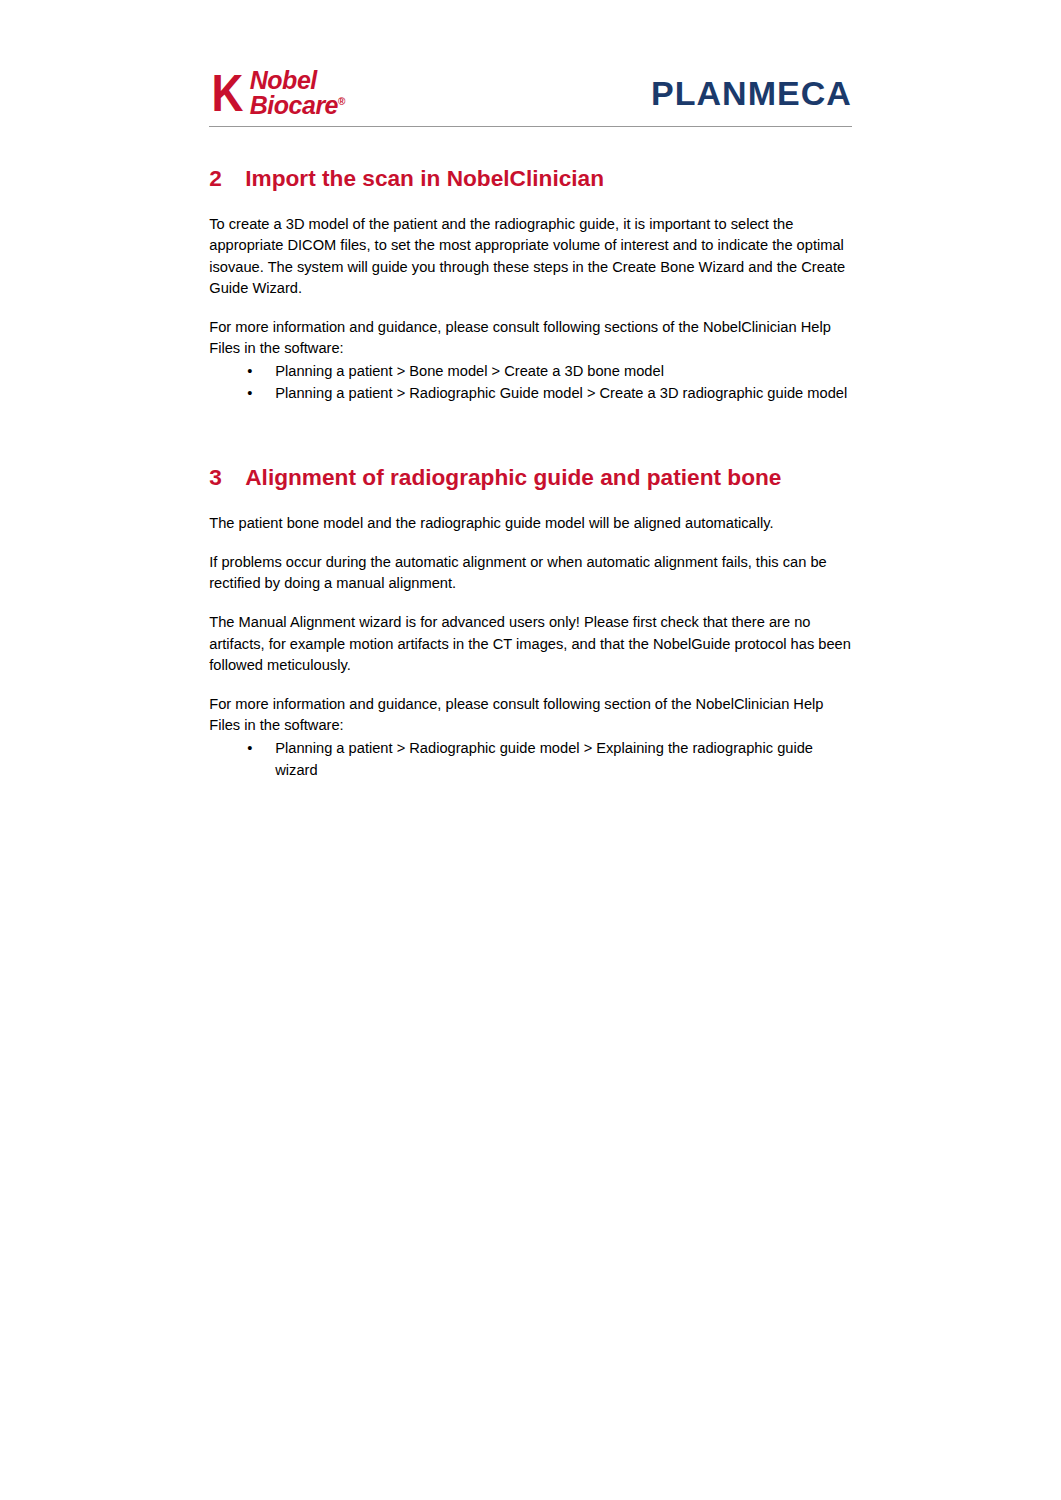K
Nobel Biocare®
PLANMECA
2 Import the scan in NobelClinician
To create a 3D model of the patient and the radiographic guide, it is important to select the appropriate DICOM files, to set the most appropriate volume of interest and to indicate the optimal isovaue. The system will guide you through these steps in the Create Bone Wizard and the Create Guide Wizard.
For more information and guidance, please consult following sections of the NobelClinician Help Files in the software:
Planning a patient > Bone model > Create a 3D bone model
Planning a patient > Radiographic Guide model > Create a 3D radiographic guide model
3 Alignment of radiographic guide and patient bone
The patient bone model and the radiographic guide model will be aligned automatically.
If problems occur during the automatic alignment or when automatic alignment fails, this can be rectified by doing a manual alignment.
The Manual Alignment wizard is for advanced users only! Please first check that there are no artifacts, for example motion artifacts in the CT images, and that the NobelGuide protocol has been followed meticulously.
For more information and guidance, please consult following section of the NobelClinician Help Files in the software:
Planning a patient > Radiographic guide model > Explaining the radiographic guide wizard